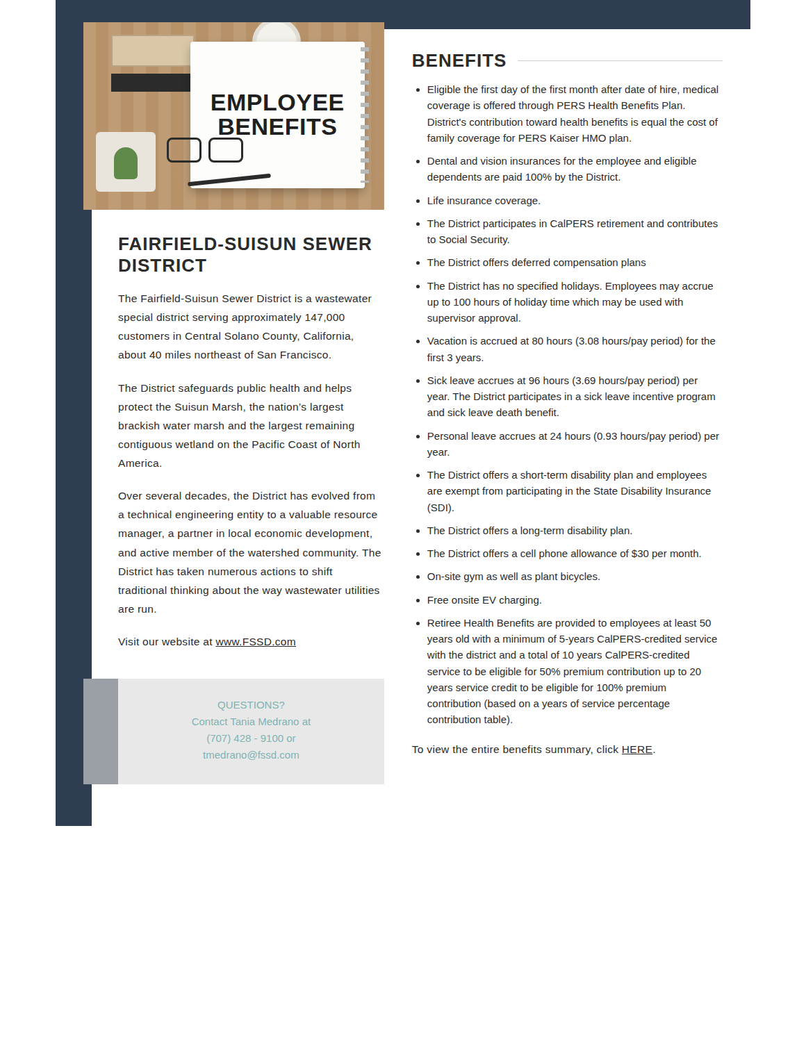Employee
Benefits
Fairfield-Suisun Sewer District
The Fairfield-Suisun Sewer District is a wastewater special district serving approximately 147,000 customers in Central Solano County, California, about 40 miles northeast of San Francisco.
The District safeguards public health and helps protect the Suisun Marsh, the nation’s largest brackish water marsh and the largest remaining contiguous wetland on the Pacific Coast of North America.
Over several decades, the District has evolved from a technical engineering entity to a valuable resource manager, a partner in local economic development, and active member of the watershed community. The District has taken numerous actions to shift traditional thinking about the way wastewater utilities are run.
Visit our website at www.FSSD.com
QUESTIONS?
Contact Tania Medrano at
(707) 428 - 9100 or
tmedrano@fssd.com
Benefits
Eligible the first day of the first month after date of hire, medical coverage is offered through PERS Health Benefits Plan. District's contribution toward health benefits is equal the cost of family coverage for PERS Kaiser HMO plan.
Dental and vision insurances for the employee and eligible dependents are paid 100% by the District.
Life insurance coverage.
The District participates in CalPERS retirement and contributes to Social Security.
The District offers deferred compensation plans
The District has no specified holidays. Employees may accrue up to 100 hours of holiday time which may be used with supervisor approval.
Vacation is accrued at 80 hours (3.08 hours/pay period) for the first 3 years.
Sick leave accrues at 96 hours (3.69 hours/pay period) per year. The District participates in a sick leave incentive program and sick leave death benefit.
Personal leave accrues at 24 hours (0.93 hours/pay period) per year.
The District offers a short-term disability plan and employees are exempt from participating in the State Disability Insurance (SDI).
The District offers a long-term disability plan.
The District offers a cell phone allowance of $30 per month.
On-site gym as well as plant bicycles.
Free onsite EV charging.
Retiree Health Benefits are provided to employees at least 50 years old with a minimum of 5-years CalPERS-credited service with the district and a total of 10 years CalPERS-credited service to be eligible for 50% premium contribution up to 20 years service credit to be eligible for 100% premium contribution (based on a years of service percentage contribution table).
To view the entire benefits summary, click HERE.